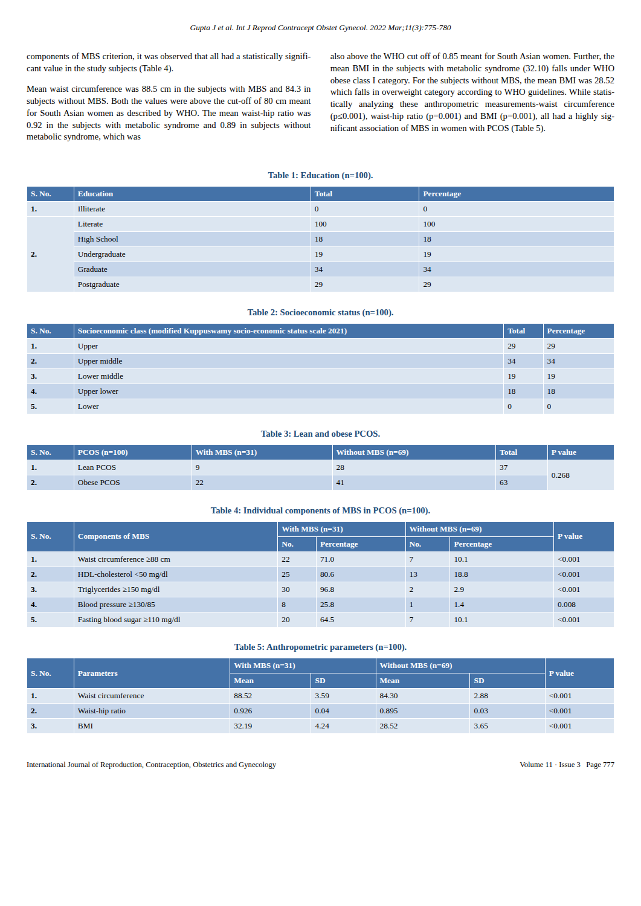Gupta J et al. Int J Reprod Contracept Obstet Gynecol. 2022 Mar;11(3):775-780
components of MBS criterion, it was observed that all had a statistically significant value in the study subjects (Table 4).
Mean waist circumference was 88.5 cm in the subjects with MBS and 84.3 in subjects without MBS. Both the values were above the cut-off of 80 cm meant for South Asian women as described by WHO. The mean waist-hip ratio was 0.92 in the subjects with metabolic syndrome and 0.89 in subjects without metabolic syndrome, which was
also above the WHO cut off of 0.85 meant for South Asian women. Further, the mean BMI in the subjects with metabolic syndrome (32.10) falls under WHO obese class I category. For the subjects without MBS, the mean BMI was 28.52 which falls in overweight category according to WHO guidelines. While statistically analyzing these anthropometric measurements-waist circumference (p≤0.001), waist-hip ratio (p=0.001) and BMI (p=0.001), all had a highly significant association of MBS in women with PCOS (Table 5).
Table 1: Education (n=100).
| S. No. | Education | Total | Percentage |
| --- | --- | --- | --- |
| 1. | Illiterate | 0 | 0 |
| 2. | Literate | 100 | 100 |
| High School | 18 | 18 |
| Undergraduate | 19 | 19 |
| Graduate | 34 | 34 |
| Postgraduate | 29 | 29 |
Table 2: Socioeconomic status (n=100).
| S. No. | Socioeconomic class (modified Kuppuswamy socio-economic status scale 2021) | Total | Percentage |
| --- | --- | --- | --- |
| 1. | Upper | 29 | 29 |
| 2. | Upper middle | 34 | 34 |
| 3. | Lower middle | 19 | 19 |
| 4. | Upper lower | 18 | 18 |
| 5. | Lower | 0 | 0 |
Table 3: Lean and obese PCOS.
| S. No. | PCOS (n=100) | With MBS (n=31) | Without MBS (n=69) | Total | P value |
| --- | --- | --- | --- | --- | --- |
| 1. | Lean PCOS | 9 | 28 | 37 | 0.268 |
| 2. | Obese PCOS | 22 | 41 | 63 |
Table 4: Individual components of MBS in PCOS (n=100).
| S. No. | Components of MBS | With MBS (n=31) | Without MBS (n=69) | P value |
| --- | --- | --- | --- | --- |
| No. | Percentage | No. | Percentage |
| 1. | Waist circumference ≥88 cm | 22 | 71.0 | 7 | 10.1 | <0.001 |
| 2. | HDL-cholesterol <50 mg/dl | 25 | 80.6 | 13 | 18.8 | <0.001 |
| 3. | Triglycerides ≥150 mg/dl | 30 | 96.8 | 2 | 2.9 | <0.001 |
| 4. | Blood pressure ≥130/85 | 8 | 25.8 | 1 | 1.4 | 0.008 |
| 5. | Fasting blood sugar ≥110 mg/dl | 20 | 64.5 | 7 | 10.1 | <0.001 |
Table 5: Anthropometric parameters (n=100).
| S. No. | Parameters | With MBS (n=31) | Without MBS (n=69) | P value |
| --- | --- | --- | --- | --- |
| Mean | SD | Mean | SD |
| 1. | Waist circumference | 88.52 | 3.59 | 84.30 | 2.88 | <0.001 |
| 2. | Waist-hip ratio | 0.926 | 0.04 | 0.895 | 0.03 | <0.001 |
| 3. | BMI | 32.19 | 4.24 | 28.52 | 3.65 | <0.001 |
International Journal of Reproduction, Contraception, Obstetrics and Gynecology
Volume 11 · Issue 3 Page 777